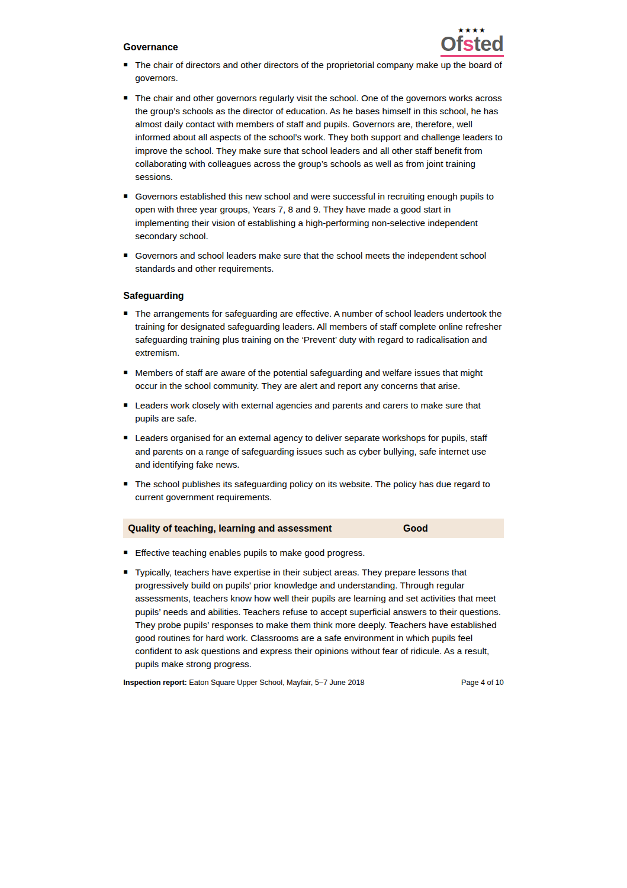★★★★
Ofsted
Governance
The chair of directors and other directors of the proprietorial company make up the board of governors.
The chair and other governors regularly visit the school. One of the governors works across the group’s schools as the director of education. As he bases himself in this school, he has almost daily contact with members of staff and pupils. Governors are, therefore, well informed about all aspects of the school’s work. They both support and challenge leaders to improve the school. They make sure that school leaders and all other staff benefit from collaborating with colleagues across the group’s schools as well as from joint training sessions.
Governors established this new school and were successful in recruiting enough pupils to open with three year groups, Years 7, 8 and 9. They have made a good start in implementing their vision of establishing a high-performing non-selective independent secondary school.
Governors and school leaders make sure that the school meets the independent school standards and other requirements.
Safeguarding
The arrangements for safeguarding are effective. A number of school leaders undertook the training for designated safeguarding leaders. All members of staff complete online refresher safeguarding training plus training on the ‘Prevent’ duty with regard to radicalisation and extremism.
Members of staff are aware of the potential safeguarding and welfare issues that might occur in the school community. They are alert and report any concerns that arise.
Leaders work closely with external agencies and parents and carers to make sure that pupils are safe.
Leaders organised for an external agency to deliver separate workshops for pupils, staff and parents on a range of safeguarding issues such as cyber bullying, safe internet use and identifying fake news.
The school publishes its safeguarding policy on its website. The policy has due regard to current government requirements.
Quality of teaching, learning and assessment Good
Effective teaching enables pupils to make good progress.
Typically, teachers have expertise in their subject areas. They prepare lessons that progressively build on pupils’ prior knowledge and understanding. Through regular assessments, teachers know how well their pupils are learning and set activities that meet pupils’ needs and abilities. Teachers refuse to accept superficial answers to their questions. They probe pupils’ responses to make them think more deeply. Teachers have established good routines for hard work. Classrooms are a safe environment in which pupils feel confident to ask questions and express their opinions without fear of ridicule. As a result, pupils make strong progress.
Inspection report: Eaton Square Upper School, Mayfair, 5–7 June 2018 Page 4 of 10